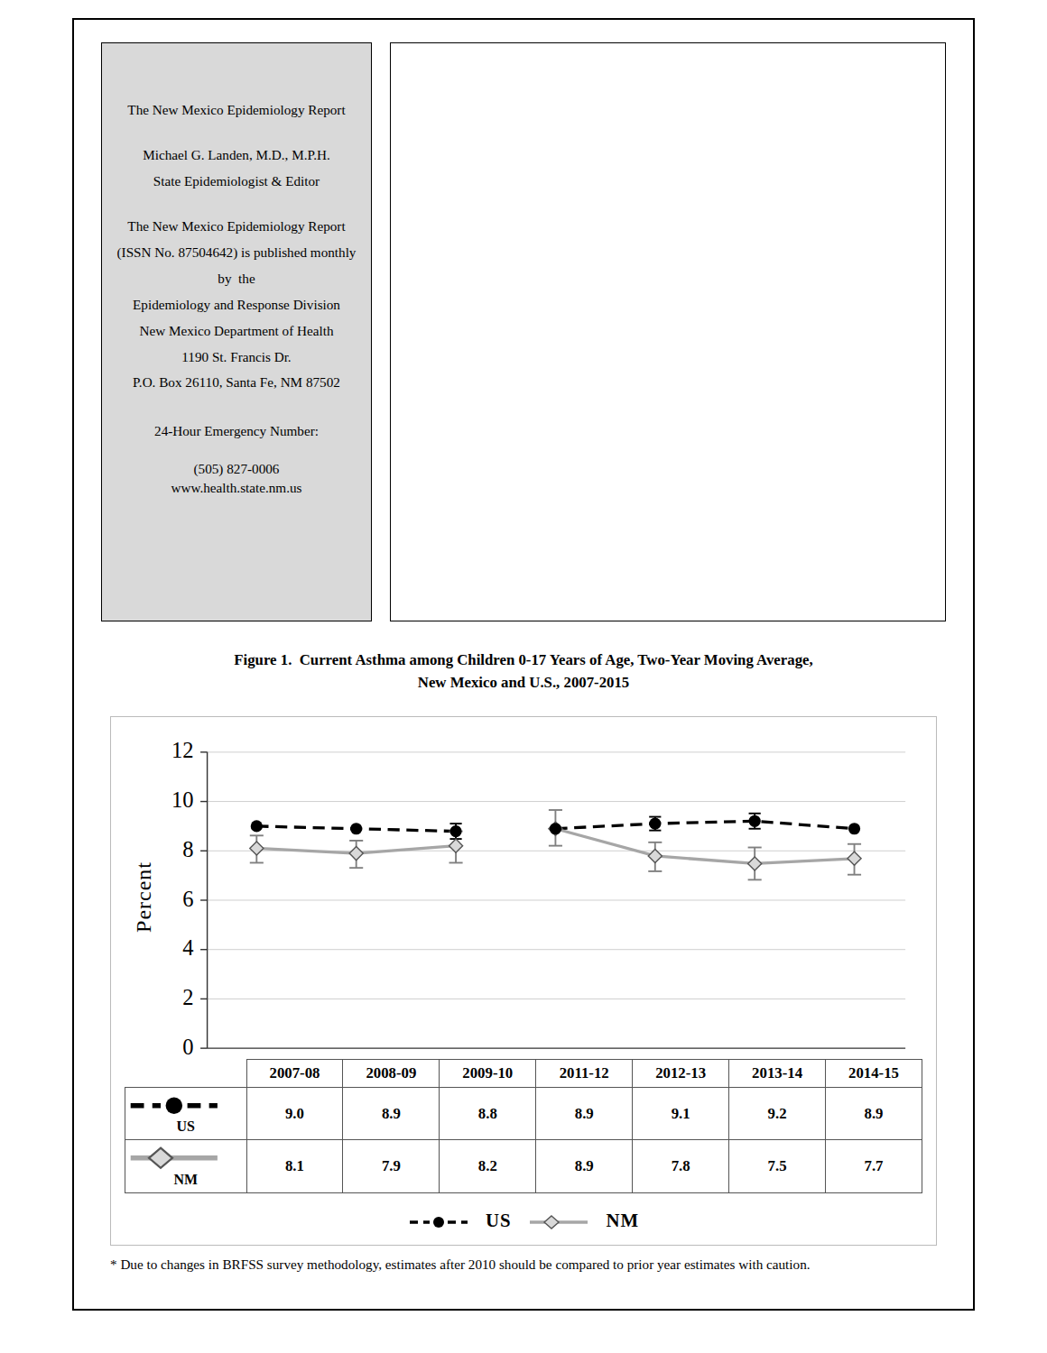The New Mexico Epidemiology Report
Michael G. Landen, M.D., M.P.H.
State Epidemiologist & Editor
The New Mexico Epidemiology Report
(ISSN No. 87504642) is published monthly
by the
Epidemiology and Response Division
New Mexico Department of Health
1190 St. Francis Dr.
P.O. Box 26110, Santa Fe, NM 87502
24-Hour Emergency Number:
(505) 827-0006
www.health.state.nm.us
Figure 1. Current Asthma among Children 0-17 Years of Age, Two-Year Moving Average,
New Mexico and U.S., 2007-2015
Percent
12 10 8 6 4 2 0
| | 2007-08 | 2008-09 | 2009-10 | 2011-12 | 2012-13 | 2013-14 | 2014-15 |
| --- | --- | --- | --- | --- | --- | --- | --- |
| US | 9.0 | 8.9 | 8.8 | 8.9 | 9.1 | 9.2 | 8.9 |
| NM | 8.1 | 7.9 | 8.2 | 8.9 | 7.8 | 7.5 | 7.7 |
US NM
* Due to changes in BRFSS survey methodology, estimates after 2010 should be compared to prior year estimates with caution.